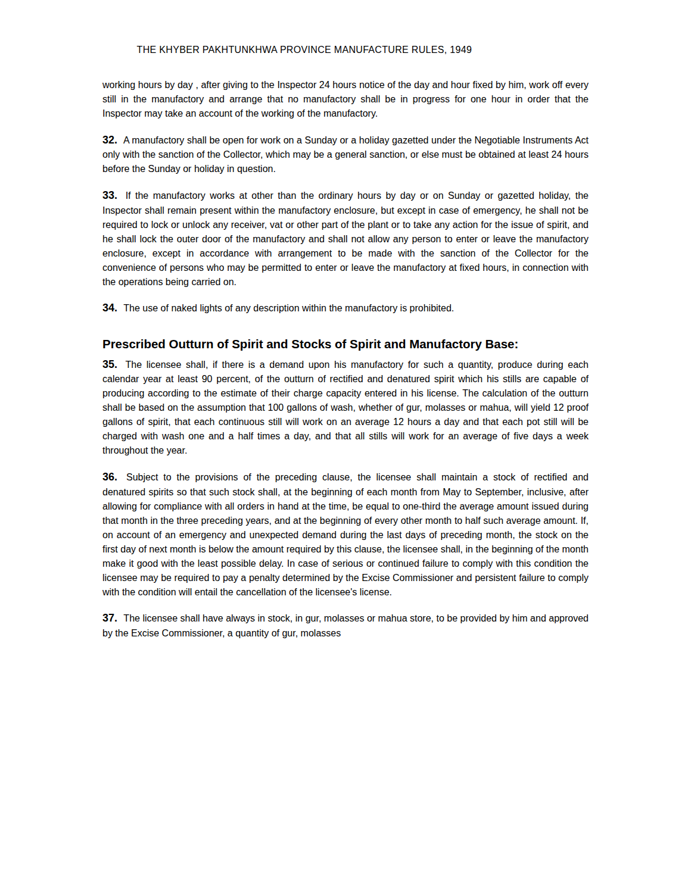THE KHYBER PAKHTUNKHWA PROVINCE MANUFACTURE RULES, 1949
working hours by day , after giving to the Inspector 24 hours notice of the day and hour fixed by him, work off every still in the manufactory and arrange that no manufactory shall be in progress for one hour in order that the Inspector may take an account of the working of the manufactory.
32. A manufactory shall be open for work on a Sunday or a holiday gazetted under the Negotiable Instruments Act only with the sanction of the Collector, which may be a general sanction, or else must be obtained at least 24 hours before the Sunday or holiday in question.
33. If the manufactory works at other than the ordinary hours by day or on Sunday or gazetted holiday, the Inspector shall remain present within the manufactory enclosure, but except in case of emergency, he shall not be required to lock or unlock any receiver, vat or other part of the plant or to take any action for the issue of spirit, and he shall lock the outer door of the manufactory and shall not allow any person to enter or leave the manufactory enclosure, except in accordance with arrangement to be made with the sanction of the Collector for the convenience of persons who may be permitted to enter or leave the manufactory at fixed hours, in connection with the operations being carried on.
34. The use of naked lights of any description within the manufactory is prohibited.
Prescribed Outturn of Spirit and Stocks of Spirit and Manufactory Base:
35. The licensee shall, if there is a demand upon his manufactory for such a quantity, produce during each calendar year at least 90 percent, of the outturn of rectified and denatured spirit which his stills are capable of producing according to the estimate of their charge capacity entered in his license. The calculation of the outturn shall be based on the assumption that 100 gallons of wash, whether of gur, molasses or mahua, will yield 12 proof gallons of spirit, that each continuous still will work on an average 12 hours a day and that each pot still will be charged with wash one and a half times a day, and that all stills will work for an average of five days a week throughout the year.
36. Subject to the provisions of the preceding clause, the licensee shall maintain a stock of rectified and denatured spirits so that such stock shall, at the beginning of each month from May to September, inclusive, after allowing for compliance with all orders in hand at the time, be equal to one-third the average amount issued during that month in the three preceding years, and at the beginning of every other month to half such average amount. If, on account of an emergency and unexpected demand during the last days of preceding month, the stock on the first day of next month is below the amount required by this clause, the licensee shall, in the beginning of the month make it good with the least possible delay. In case of serious or continued failure to comply with this condition the licensee may be required to pay a penalty determined by the Excise Commissioner and persistent failure to comply with the condition will entail the cancellation of the licensee's license.
37. The licensee shall have always in stock, in gur, molasses or mahua store, to be provided by him and approved by the Excise Commissioner, a quantity of gur, molasses